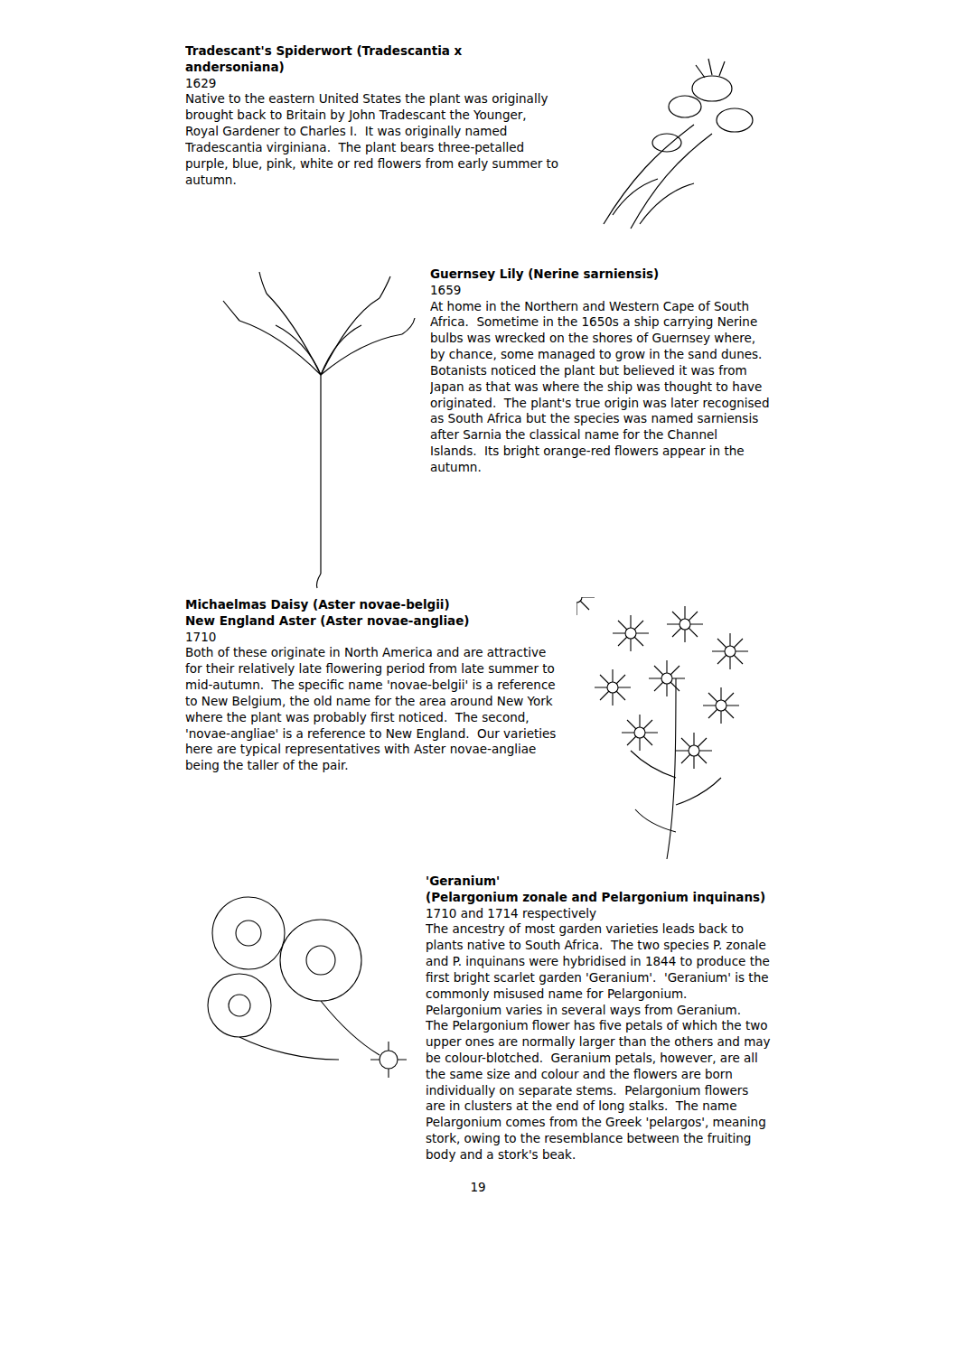Tradescant's Spiderwort (Tradescantia x andersoniana)
1629
Native to the eastern United States the plant was originally brought back to Britain by John Tradescant the Younger, Royal Gardener to Charles I. It was originally named Tradescantia virginiana. The plant bears three-petalled purple, blue, pink, white or red flowers from early summer to autumn.
Guernsey Lily (Nerine sarniensis)
1659
At home in the Northern and Western Cape of South Africa. Sometime in the 1650s a ship carrying Nerine bulbs was wrecked on the shores of Guernsey where, by chance, some managed to grow in the sand dunes. Botanists noticed the plant but believed it was from Japan as that was where the ship was thought to have originated. The plant's true origin was later recognised as South Africa but the species was named sarniensis after Sarnia the classical name for the Channel Islands. Its bright orange-red flowers appear in the autumn.
Michaelmas Daisy (Aster novae-belgii)
New England Aster (Aster novae-angliae)
1710
Both of these originate in North America and are attractive for their relatively late flowering period from late summer to mid-autumn. The specific name 'novae-belgii' is a reference to New Belgium, the old name for the area around New York where the plant was probably first noticed. The second, 'novae-angliae' is a reference to New England. Our varieties here are typical representatives with Aster novae-angliae being the taller of the pair.
'Geranium'
(Pelargonium zonale and Pelargonium inquinans)
1710 and 1714 respectively
The ancestry of most garden varieties leads back to plants native to South Africa. The two species P. zonale and P. inquinans were hybridised in 1844 to produce the first bright scarlet garden 'Geranium'. 'Geranium' is the commonly misused name for Pelargonium. Pelargonium varies in several ways from Geranium. The Pelargonium flower has five petals of which the two upper ones are normally larger than the others and may be colour-blotched. Geranium petals, however, are all the same size and colour and the flowers are born individually on separate stems. Pelargonium flowers are in clusters at the end of long stalks. The name Pelargonium comes from the Greek 'pelargos', meaning stork, owing to the resemblance between the fruiting body and a stork's beak.
19